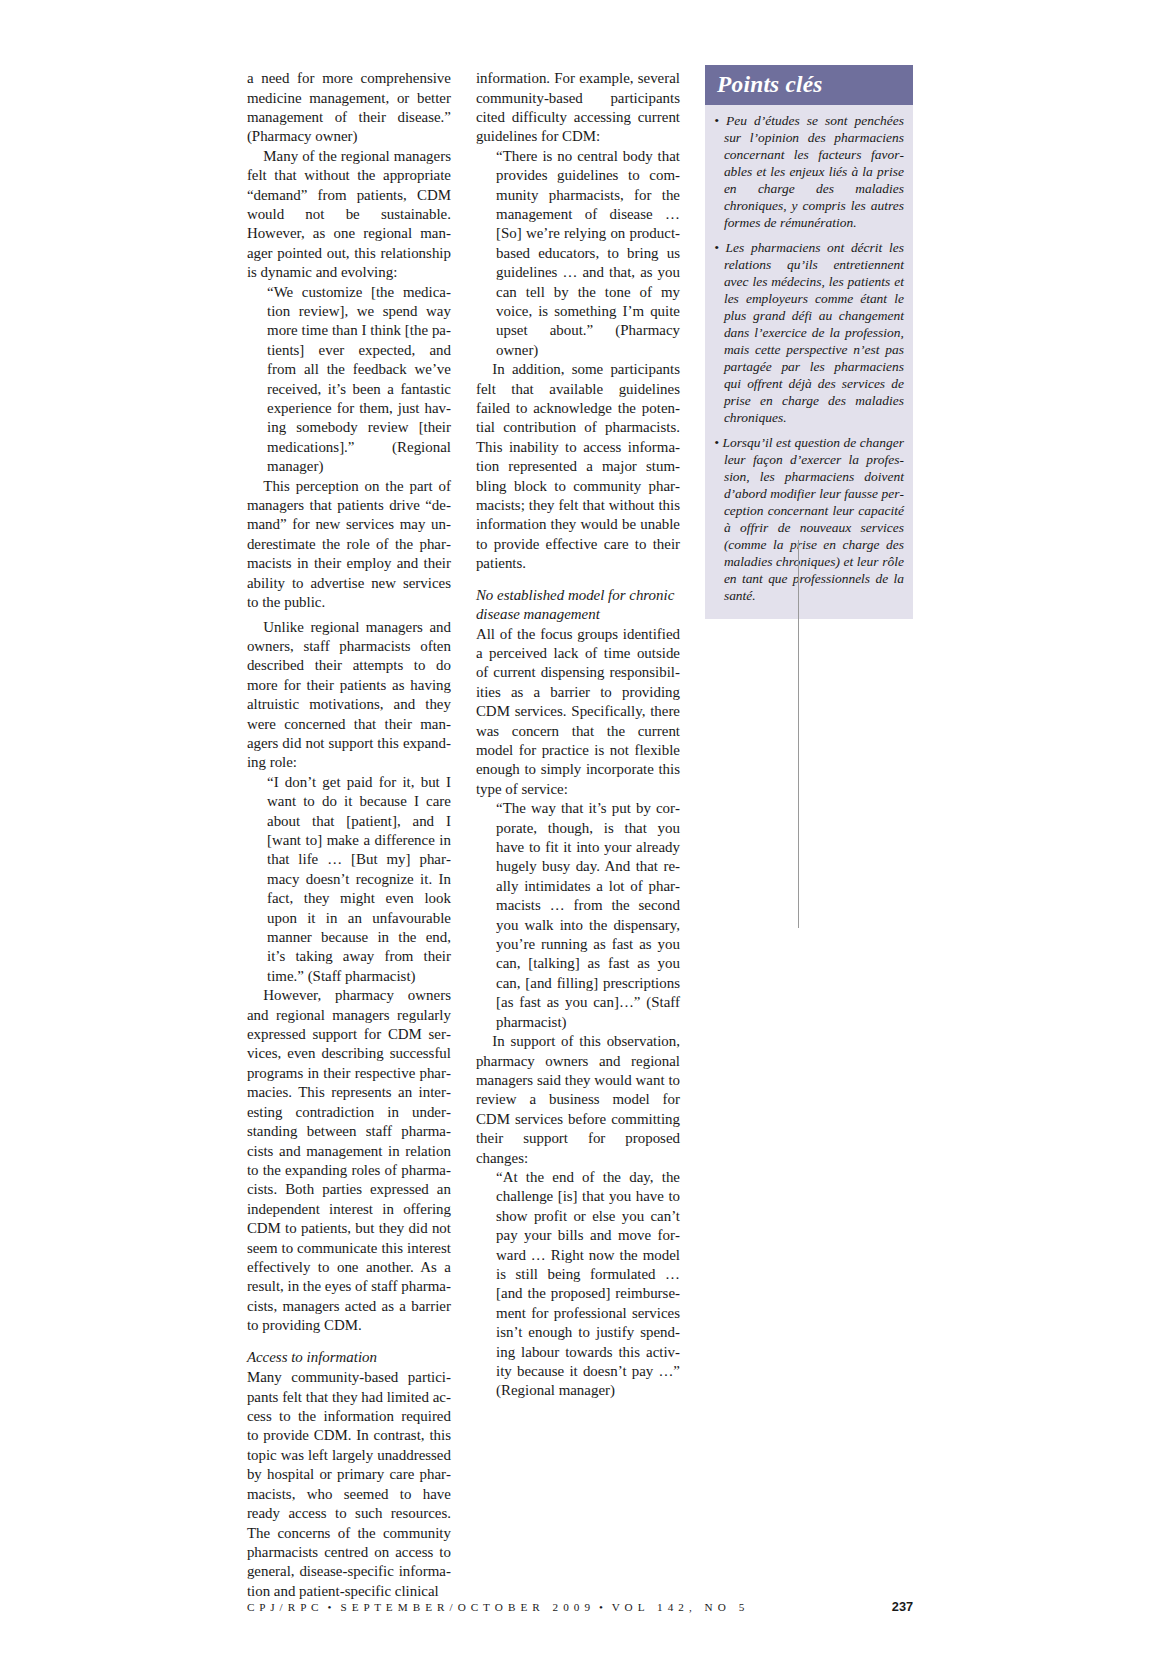a need for more comprehensive medicine management, or better management of their disease.” (Pharmacy owner)
Many of the regional managers felt that without the appropriate “demand” from patients, CDM would not be sustainable. However, as one regional manager pointed out, this relationship is dynamic and evolving:
“We customize [the medication review], we spend way more time than I think [the patients] ever expected, and from all the feedback we’ve received, it’s been a fantastic experience for them, just having somebody review [their medications].” (Regional manager)
This perception on the part of managers that patients drive “demand” for new services may underestimate the role of the pharmacists in their employ and their ability to advertise new services to the public.
Unlike regional managers and owners, staff pharmacists often described their attempts to do more for their patients as having altruistic motivations, and they were concerned that their managers did not support this expanding role:
“I don’t get paid for it, but I want to do it because I care about that [patient], and I [want to] make a difference in that life … [But my] pharmacy doesn’t recognize it. In fact, they might even look upon it in an unfavourable manner because in the end, it’s taking away from their time.” (Staff pharmacist)
However, pharmacy owners and regional managers regularly expressed support for CDM services, even describing successful programs in their respective pharmacies. This represents an interesting contradiction in understanding between staff pharmacists and management in relation to the expanding roles of pharmacists. Both parties expressed an independent interest in offering CDM to patients, but they did not seem to communicate this interest effectively to one another. As a result, in the eyes of staff pharmacists, managers acted as a barrier to providing CDM.
Access to information
Many community-based participants felt that they had limited access to the information required to provide CDM. In contrast, this topic was left largely unaddressed by hospital or primary care pharmacists, who seemed to have ready access to such resources. The concerns of the community pharmacists centred on access to general, disease-specific information and patient-specific clinical
information. For example, several community-based participants cited difficulty accessing current guidelines for CDM:
“There is no central body that provides guidelines to community pharmacists, for the management of disease … [So] we’re relying on product-based educators, to bring us guidelines … and that, as you can tell by the tone of my voice, is something I’m quite upset about.” (Pharmacy owner)
In addition, some participants felt that available guidelines failed to acknowledge the potential contribution of pharmacists. This inability to access information represented a major stumbling block to community pharmacists; they felt that without this information they would be unable to provide effective care to their patients.
No established model for chronic
disease management
All of the focus groups identified a perceived lack of time outside of current dispensing responsibilities as a barrier to providing CDM services. Specifically, there was concern that the current model for practice is not flexible enough to simply incorporate this type of service:
“The way that it’s put by corporate, though, is that you have to fit it into your already hugely busy day. And that really intimidates a lot of pharmacists … from the second you walk into the dispensary, you’re running as fast as you can, [talking] as fast as you can, [and filling] prescriptions [as fast as you can]…” (Staff pharmacist)
In support of this observation, pharmacy owners and regional managers said they would want to review a business model for CDM services before committing their support for proposed changes:
“At the end of the day, the challenge [is] that you have to show profit or else you can’t pay your bills and move forward … Right now the model is still being formulated … [and the proposed] reimbursement for professional services isn’t enough to justify spending labour towards this activity because it doesn’t pay …” (Regional manager)
Points clés
• Peu d’études se sont penchées sur l’opinion des pharmaciens concernant les facteurs favorables et les enjeux liés à la prise en charge des maladies chroniques, y compris les autres formes de rémunération.
• Les pharmaciens ont décrit les relations qu’ils entretiennent avec les médecins, les patients et les employeurs comme étant le plus grand défi au changement dans l’exercice de la profession, mais cette perspective n’est pas partagée par les pharmaciens qui offrent déjà des services de prise en charge des maladies chroniques.
• Lorsqu’il est question de changer leur façon d’exercer la profession, les pharmaciens doivent d’abord modifier leur fausse perception concernant leur capacité à offrir de nouveaux services (comme la prise en charge des maladies chroniques) et leur rôle en tant que professionnels de la santé.
C P J / R P C • S E P T E M B E R / O C T O B E R 2 0 0 9 • V O L 1 4 2 , N O 5
237